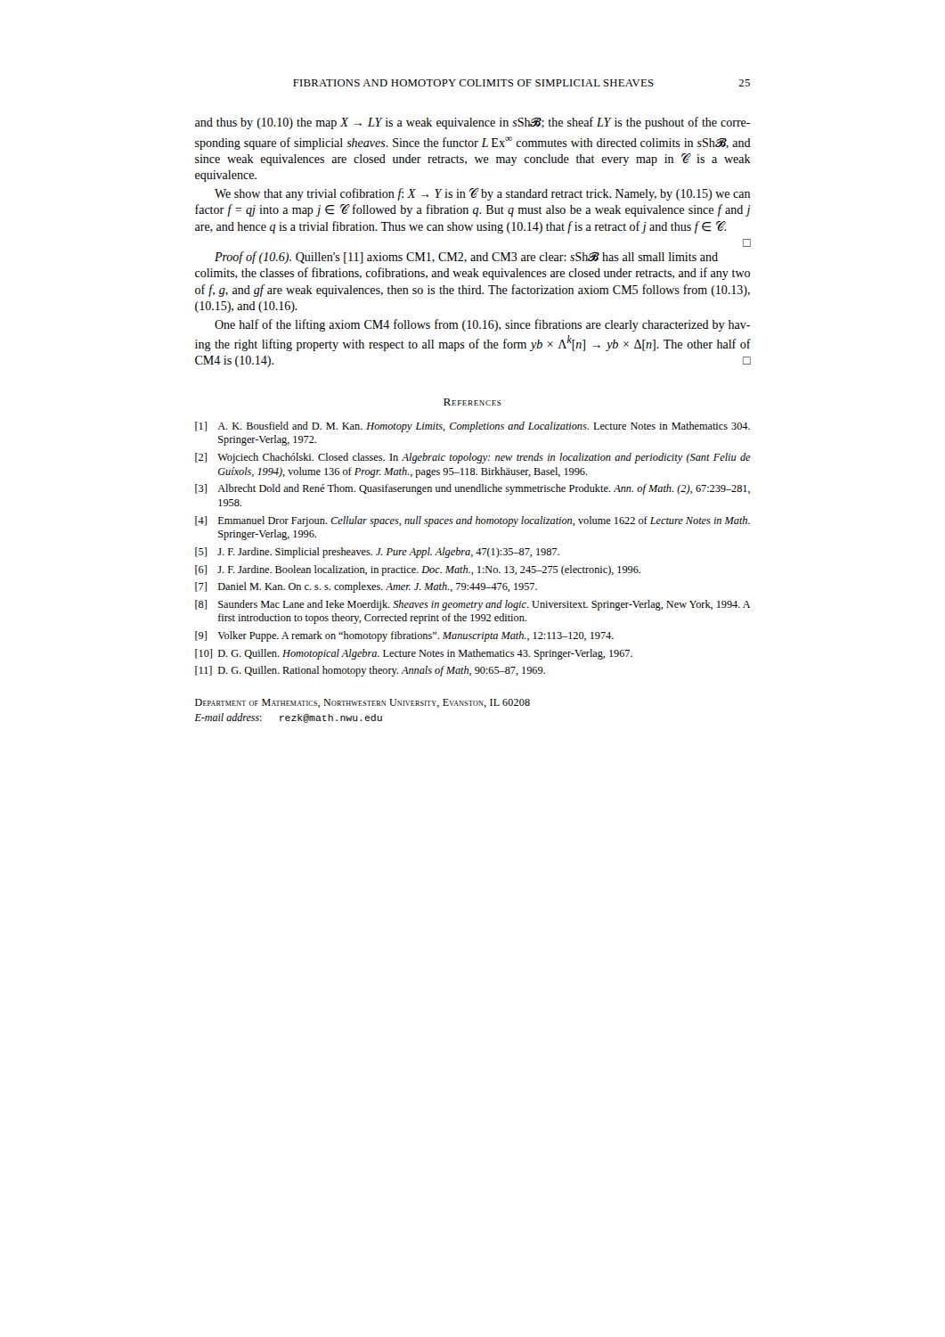FIBRATIONS AND HOMOTOPY COLIMITS OF SIMPLICIAL SHEAVES 25
and thus by (10.10) the map X → LY is a weak equivalence in s Sh𝓑; the sheaf LY is the pushout of the corresponding square of simplicial sheaves. Since the functor L Ex∞ commutes with directed colimits in s Sh𝓑, and since weak equivalences are closed under retracts, we may conclude that every map in 𝒞 is a weak equivalence.
We show that any trivial cofibration f: X → Y is in 𝒞 by a standard retract trick. Namely, by (10.15) we can factor f = qj into a map j ∈ 𝒞 followed by a fibration q. But q must also be a weak equivalence since f and j are, and hence q is a trivial fibration. Thus we can show using (10.14) that f is a retract of j and thus f ∈ 𝒞.□
Proof of (10.6). Quillen's [11] axioms CM1, CM2, and CM3 are clear: s Sh𝓑 has all small limits and colimits, the classes of fibrations, cofibrations, and weak equivalences are closed under retracts, and if any two of f, g, and gf are weak equivalences, then so is the third. The factorization axiom CM5 follows from (10.13), (10.15), and (10.16).
One half of the lifting axiom CM4 follows from (10.16), since fibrations are clearly characterized by having the right lifting property with respect to all maps of the form yb × Λk[n] → yb × Δ[n]. The other half of CM4 is (10.14).□
References
[1] A. K. Bousfield and D. M. Kan. Homotopy Limits, Completions and Localizations. Lecture Notes in Mathematics 304. Springer-Verlag, 1972.
[2] Wojciech Chachólski. Closed classes. In Algebraic topology: new trends in localization and periodicity (Sant Feliu de Guíxols, 1994), volume 136 of Progr. Math., pages 95–118. Birkhäuser, Basel, 1996.
[3] Albrecht Dold and René Thom. Quasifaserungen und unendliche symmetrische Produkte. Ann. of Math. (2), 67:239–281, 1958.
[4] Emmanuel Dror Farjoun. Cellular spaces, null spaces and homotopy localization, volume 1622 of Lecture Notes in Math. Springer-Verlag, 1996.
[5] J. F. Jardine. Simplicial presheaves. J. Pure Appl. Algebra, 47(1):35–87, 1987.
[6] J. F. Jardine. Boolean localization, in practice. Doc. Math., 1:No. 13, 245–275 (electronic), 1996.
[7] Daniel M. Kan. On c. s. s. complexes. Amer. J. Math., 79:449–476, 1957.
[8] Saunders Mac Lane and Ieke Moerdijk. Sheaves in geometry and logic. Universitext. Springer-Verlag, New York, 1994. A first introduction to topos theory, Corrected reprint of the 1992 edition.
[9] Volker Puppe. A remark on “homotopy fibrations”. Manuscripta Math., 12:113–120, 1974.
[10] D. G. Quillen. Homotopical Algebra. Lecture Notes in Mathematics 43. Springer-Verlag, 1967.
[11] D. G. Quillen. Rational homotopy theory. Annals of Math, 90:65–87, 1969.
Department of Mathematics, Northwestern University, Evanston, IL 60208
E-mail address:rezk@math.nwu.edu